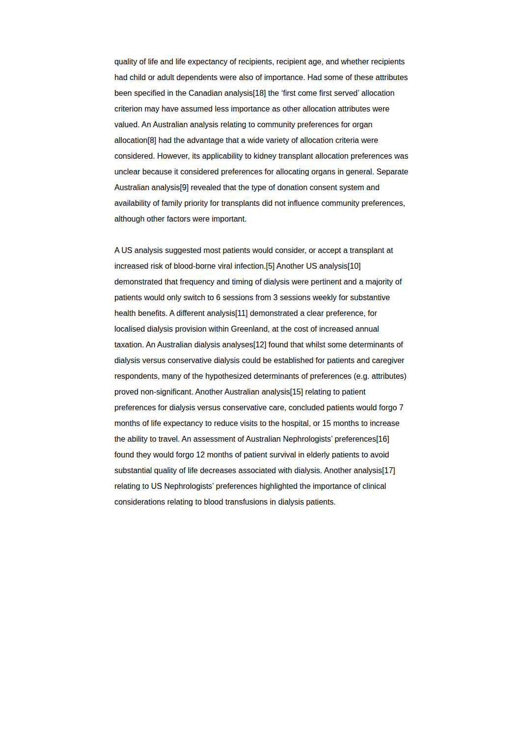quality of life and life expectancy of recipients, recipient age, and whether recipients had child or adult dependents were also of importance. Had some of these attributes been specified in the Canadian analysis[18] the ‘first come first served’ allocation criterion may have assumed less importance as other allocation attributes were valued. An Australian analysis relating to community preferences for organ allocation[8] had the advantage that a wide variety of allocation criteria were considered. However, its applicability to kidney transplant allocation preferences was unclear because it considered preferences for allocating organs in general. Separate Australian analysis[9] revealed that the type of donation consent system and availability of family priority for transplants did not influence community preferences, although other factors were important.
A US analysis suggested most patients would consider, or accept a transplant at increased risk of blood-borne viral infection.[5] Another US analysis[10] demonstrated that frequency and timing of dialysis were pertinent and a majority of patients would only switch to 6 sessions from 3 sessions weekly for substantive health benefits. A different analysis[11] demonstrated a clear preference, for localised dialysis provision within Greenland, at the cost of increased annual taxation. An Australian dialysis analyses[12] found that whilst some determinants of dialysis versus conservative dialysis could be established for patients and caregiver respondents, many of the hypothesized determinants of preferences (e.g. attributes) proved non-significant. Another Australian analysis[15] relating to patient preferences for dialysis versus conservative care, concluded patients would forgo 7 months of life expectancy to reduce visits to the hospital, or 15 months to increase the ability to travel. An assessment of Australian Nephrologists’ preferences[16] found they would forgo 12 months of patient survival in elderly patients to avoid substantial quality of life decreases associated with dialysis. Another analysis[17] relating to US Nephrologists’ preferences highlighted the importance of clinical considerations relating to blood transfusions in dialysis patients.